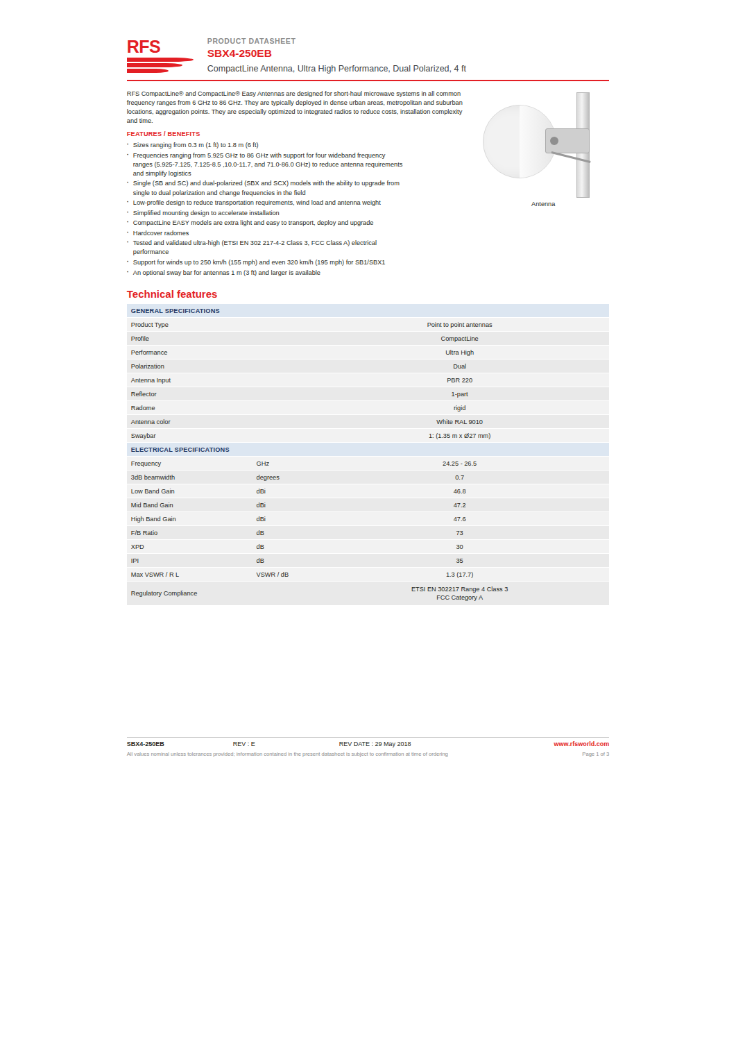RFS
PRODUCT DATASHEET
SBX4-250EB
CompactLine Antenna, Ultra High Performance, Dual Polarized, 4 ft
RFS CompactLine® and CompactLine® Easy Antennas are designed for short-haul microwave systems in all common frequency ranges from 6 GHz to 86 GHz. They are typically deployed in dense urban areas, metropolitan and suburban locations, aggregation points. They are especially optimized to integrated radios to reduce costs, installation complexity and time.
FEATURES / BENEFITS
Sizes ranging from 0.3 m (1 ft) to 1.8 m (6 ft)
Frequencies ranging from 5.925 GHz to 86 GHz with support for four wideband frequency ranges (5.925-7.125, 7.125-8.5 ,10.0-11.7, and 71.0-86.0 GHz) to reduce antenna requirements and simplify logistics
Single (SB and SC) and dual-polarized (SBX and SCX) models with the ability to upgrade from single to dual polarization and change frequencies in the field
Low-profile design to reduce transportation requirements, wind load and antenna weight
Simplified mounting design to accelerate installation
CompactLine EASY models are extra light and easy to transport, deploy and upgrade
Hardcover radomes
Tested and validated ultra-high (ETSI EN 302 217-4-2 Class 3, FCC Class A) electrical performance
Support for winds up to 250 km/h (155 mph) and even 320 km/h (195 mph) for SB1/SBX1
An optional sway bar for antennas 1 m (3 ft) and larger is available
Antenna
Technical features
| GENERAL SPECIFICATIONS |
| Product Type | | Point to point antennas |
| Profile | | CompactLine |
| Performance | | Ultra High |
| Polarization | | Dual |
| Antenna Input | | PBR 220 |
| Reflector | | 1-part |
| Radome | | rigid |
| Antenna color | | White RAL 9010 |
| Swaybar | | 1: (1.35 m x Ø27 mm) |
| ELECTRICAL SPECIFICATIONS |
| Frequency | GHz | 24.25 - 26.5 |
| 3dB beamwidth | degrees | 0.7 |
| Low Band Gain | dBi | 46.8 |
| Mid Band Gain | dBi | 47.2 |
| High Band Gain | dBi | 47.6 |
| F/B Ratio | dB | 73 |
| XPD | dB | 30 |
| IPI | dB | 35 |
| Max VSWR / R L | VSWR / dB | 1.3 (17.7) |
| Regulatory Compliance | | ETSI EN 302217 Range 4 Class 3 FCC Category A |
SBX4-250EB
REV : E
REV DATE : 29 May 2018
www.rfsworld.com
All values nominal unless tolerances provided; information contained in the present datasheet is subject to confirmation at time of ordering
Page 1 of 3